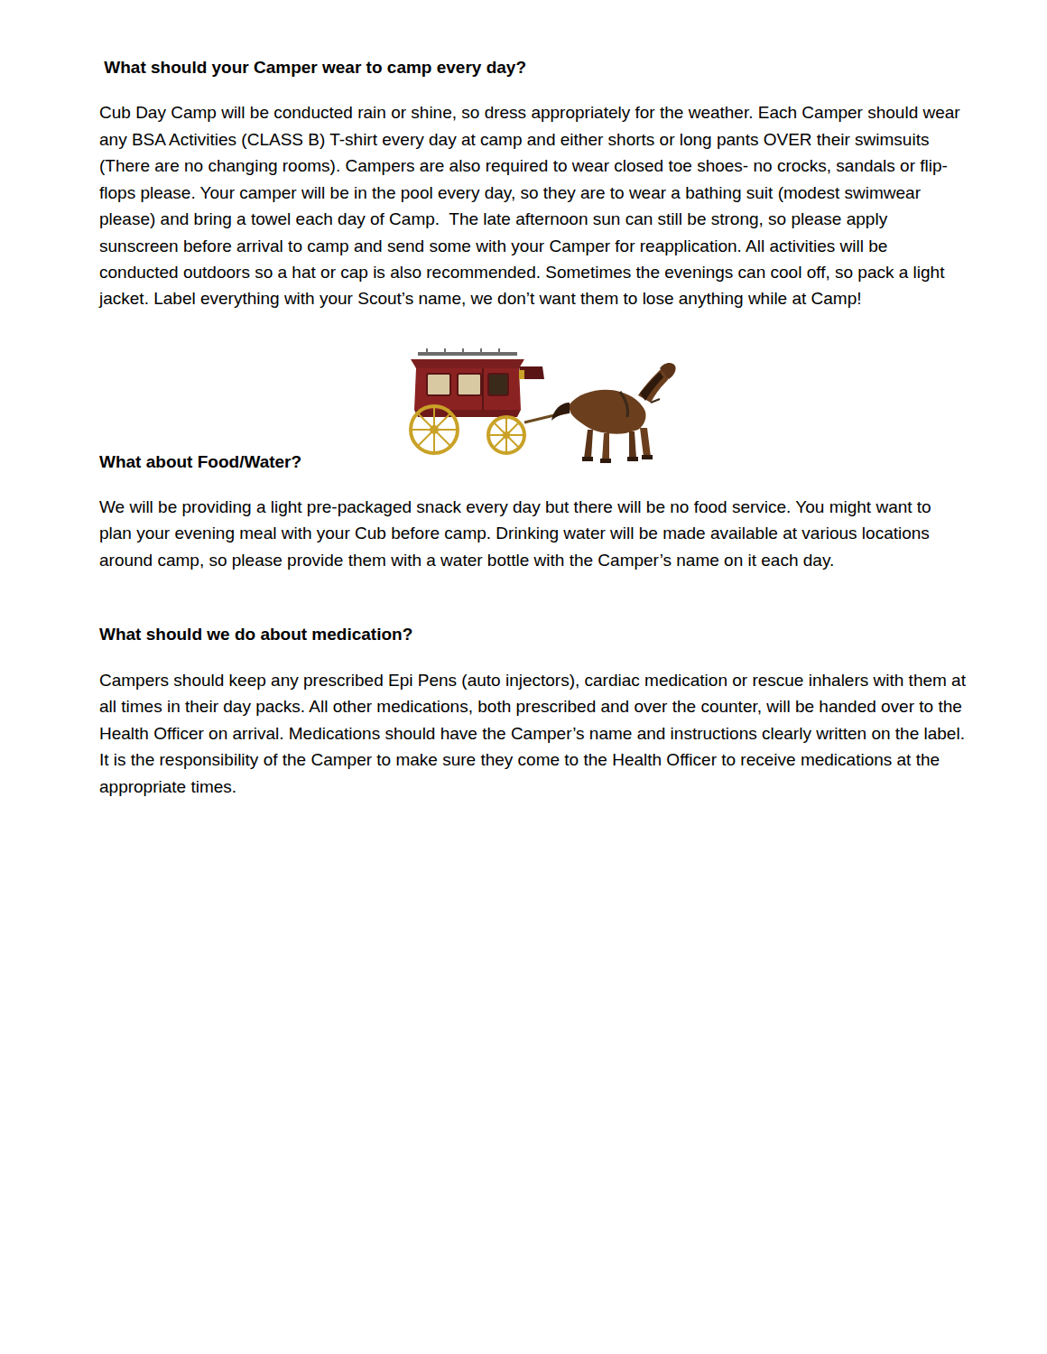What should your Camper wear to camp every day?
Cub Day Camp will be conducted rain or shine, so dress appropriately for the weather. Each Camper should wear any BSA Activities (CLASS B) T-shirt every day at camp and either shorts or long pants OVER their swimsuits (There are no changing rooms). Campers are also required to wear closed toe shoes- no crocks, sandals or flip-flops please. Your camper will be in the pool every day, so they are to wear a bathing suit (modest swimwear please) and bring a towel each day of Camp. The late afternoon sun can still be strong, so please apply sunscreen before arrival to camp and send some with your Camper for reapplication. All activities will be conducted outdoors so a hat or cap is also recommended. Sometimes the evenings can cool off, so pack a light jacket. Label everything with your Scout’s name, we don’t want them to lose anything while at Camp!
What about Food/Water?
We will be providing a light pre-packaged snack every day but there will be no food service. You might want to plan your evening meal with your Cub before camp. Drinking water will be made available at various locations around camp, so please provide them with a water bottle with the Camper’s name on it each day.
What should we do about medication?
Campers should keep any prescribed Epi Pens (auto injectors), cardiac medication or rescue inhalers with them at all times in their day packs. All other medications, both prescribed and over the counter, will be handed over to the Health Officer on arrival. Medications should have the Camper’s name and instructions clearly written on the label. It is the responsibility of the Camper to make sure they come to the Health Officer to receive medications at the appropriate times.